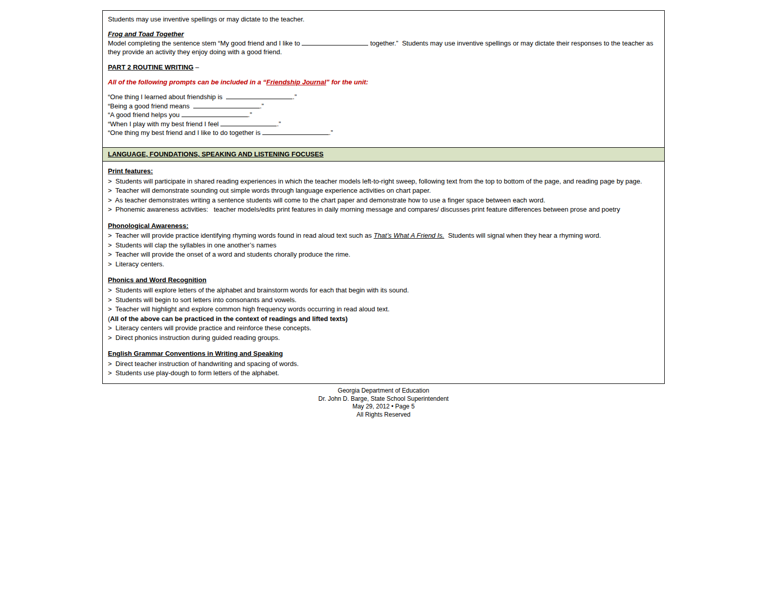Students may use inventive spellings or may dictate to the teacher.
Frog and Toad Together
Model completing the sentence stem “My good friend and I like to together.” Students may use inventive spellings or may dictate their responses to the teacher as they provide an activity they enjoy doing with a good friend.
PART 2 ROUTINE WRITING –
All of the following prompts can be included in a “Friendship Journal” for the unit:
“One thing I learned about friendship is .”
“Being a good friend means .”
“A good friend helps you .”
“When I play with my best friend I feel .”
“One thing my best friend and I like to do together is .”
LANGUAGE, FOUNDATIONS, SPEAKING AND LISTENING FOCUSES
Print features:
> Students will participate in shared reading experiences in which the teacher models left-to-right sweep, following text from the top to bottom of the page, and reading page by page.
> Teacher will demonstrate sounding out simple words through language experience activities on chart paper.
> As teacher demonstrates writing a sentence students will come to the chart paper and demonstrate how to use a finger space between each word.
> Phonemic awareness activities: teacher models/edits print features in daily morning message and compares/ discusses print feature differences between prose and poetry
Phonological Awareness:
> Teacher will provide practice identifying rhyming words found in read aloud text such as That’s What A Friend Is. Students will signal when they hear a rhyming word.
> Students will clap the syllables in one another’s names
> Teacher will provide the onset of a word and students chorally produce the rime.
> Literacy centers.
Phonics and Word Recognition
> Students will explore letters of the alphabet and brainstorm words for each that begin with its sound.
> Students will begin to sort letters into consonants and vowels.
> Teacher will highlight and explore common high frequency words occurring in read aloud text.
(All of the above can be practiced in the context of readings and lifted texts)
> Literacy centers will provide practice and reinforce these concepts.
> Direct phonics instruction during guided reading groups.
English Grammar Conventions in Writing and Speaking
> Direct teacher instruction of handwriting and spacing of words.
> Students use play-dough to form letters of the alphabet.
Georgia Department of Education
Dr. John D. Barge, State School Superintendent
May 29, 2012 • Page 5
All Rights Reserved